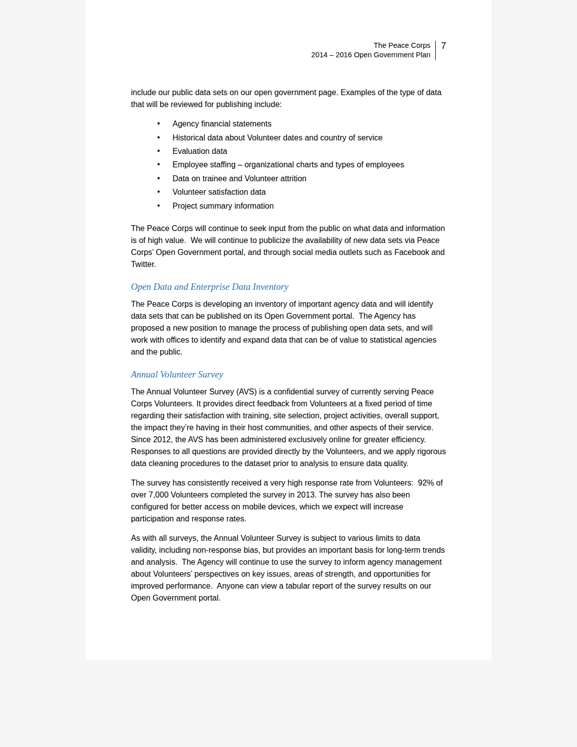The Peace Corps
2014 – 2016 Open Government Plan
7
include our public data sets on our open government page. Examples of the type of data that will be reviewed for publishing include:
Agency financial statements
Historical data about Volunteer dates and country of service
Evaluation data
Employee staffing – organizational charts and types of employees
Data on trainee and Volunteer attrition
Volunteer satisfaction data
Project summary information
The Peace Corps will continue to seek input from the public on what data and information is of high value. We will continue to publicize the availability of new data sets via Peace Corps’ Open Government portal, and through social media outlets such as Facebook and Twitter.
Open Data and Enterprise Data Inventory
The Peace Corps is developing an inventory of important agency data and will identify data sets that can be published on its Open Government portal. The Agency has proposed a new position to manage the process of publishing open data sets, and will work with offices to identify and expand data that can be of value to statistical agencies and the public.
Annual Volunteer Survey
The Annual Volunteer Survey (AVS) is a confidential survey of currently serving Peace Corps Volunteers. It provides direct feedback from Volunteers at a fixed period of time regarding their satisfaction with training, site selection, project activities, overall support, the impact they’re having in their host communities, and other aspects of their service. Since 2012, the AVS has been administered exclusively online for greater efficiency. Responses to all questions are provided directly by the Volunteers, and we apply rigorous data cleaning procedures to the dataset prior to analysis to ensure data quality.
The survey has consistently received a very high response rate from Volunteers: 92% of over 7,000 Volunteers completed the survey in 2013. The survey has also been configured for better access on mobile devices, which we expect will increase participation and response rates.
As with all surveys, the Annual Volunteer Survey is subject to various limits to data validity, including non-response bias, but provides an important basis for long-term trends and analysis. The Agency will continue to use the survey to inform agency management about Volunteers’ perspectives on key issues, areas of strength, and opportunities for improved performance. Anyone can view a tabular report of the survey results on our Open Government portal.